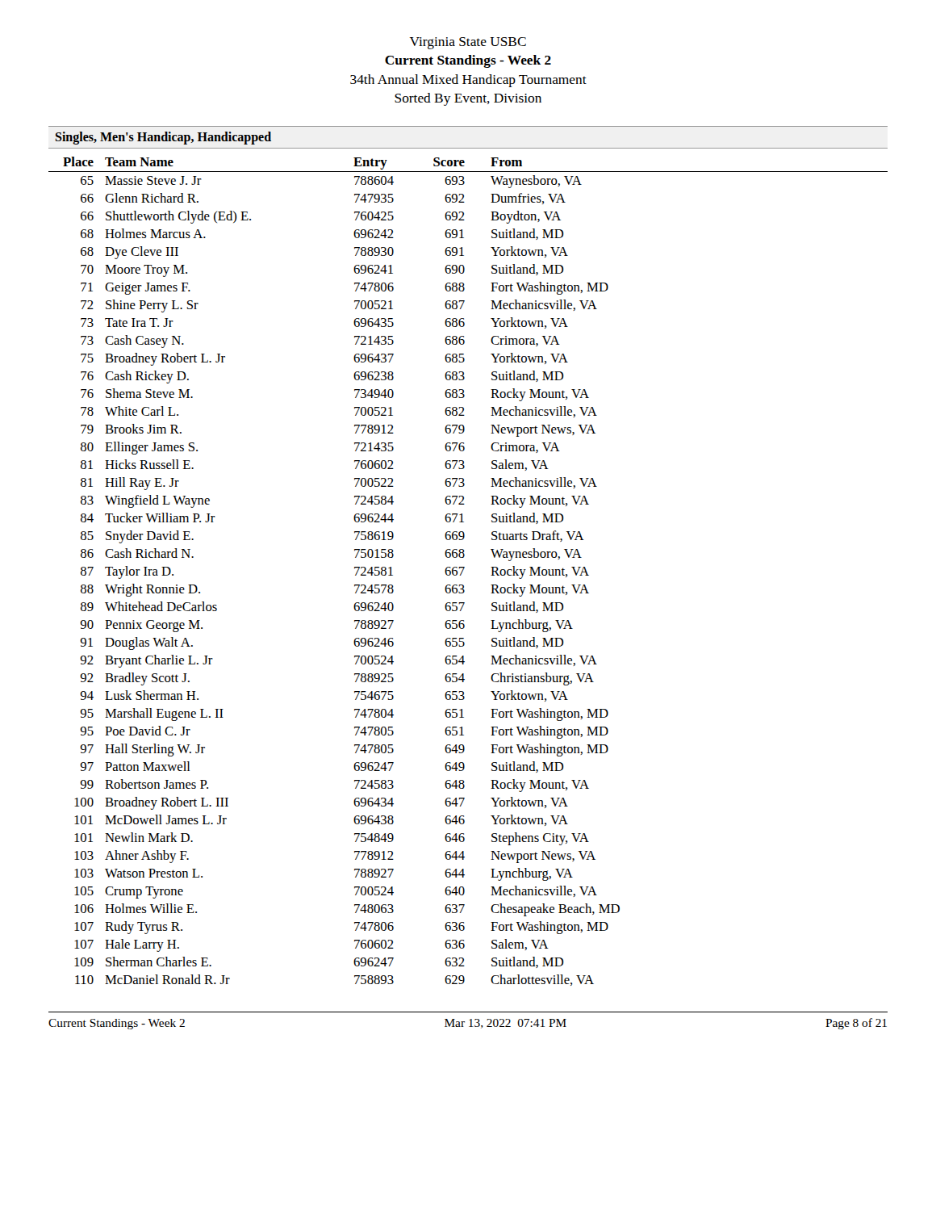Virginia State USBC
Current Standings - Week 2
34th Annual Mixed Handicap Tournament
Sorted By Event, Division
Singles, Men's Handicap, Handicapped
| Place | Team Name | Entry | Score | From |
| --- | --- | --- | --- | --- |
| 65 | Massie Steve J. Jr | 788604 | 693 | Waynesboro, VA |
| 66 | Glenn Richard R. | 747935 | 692 | Dumfries, VA |
| 66 | Shuttleworth Clyde (Ed) E. | 760425 | 692 | Boydton, VA |
| 68 | Holmes Marcus A. | 696242 | 691 | Suitland, MD |
| 68 | Dye Cleve III | 788930 | 691 | Yorktown, VA |
| 70 | Moore Troy M. | 696241 | 690 | Suitland, MD |
| 71 | Geiger James F. | 747806 | 688 | Fort Washington, MD |
| 72 | Shine Perry L. Sr | 700521 | 687 | Mechanicsville, VA |
| 73 | Tate Ira T. Jr | 696435 | 686 | Yorktown, VA |
| 73 | Cash Casey N. | 721435 | 686 | Crimora, VA |
| 75 | Broadney Robert L. Jr | 696437 | 685 | Yorktown, VA |
| 76 | Cash Rickey D. | 696238 | 683 | Suitland, MD |
| 76 | Shema Steve M. | 734940 | 683 | Rocky Mount, VA |
| 78 | White Carl L. | 700521 | 682 | Mechanicsville, VA |
| 79 | Brooks Jim R. | 778912 | 679 | Newport News, VA |
| 80 | Ellinger James S. | 721435 | 676 | Crimora, VA |
| 81 | Hicks Russell E. | 760602 | 673 | Salem, VA |
| 81 | Hill Ray E. Jr | 700522 | 673 | Mechanicsville, VA |
| 83 | Wingfield L Wayne | 724584 | 672 | Rocky Mount, VA |
| 84 | Tucker William P. Jr | 696244 | 671 | Suitland, MD |
| 85 | Snyder David E. | 758619 | 669 | Stuarts Draft, VA |
| 86 | Cash Richard N. | 750158 | 668 | Waynesboro, VA |
| 87 | Taylor Ira D. | 724581 | 667 | Rocky Mount, VA |
| 88 | Wright Ronnie D. | 724578 | 663 | Rocky Mount, VA |
| 89 | Whitehead DeCarlos | 696240 | 657 | Suitland, MD |
| 90 | Pennix George M. | 788927 | 656 | Lynchburg, VA |
| 91 | Douglas Walt A. | 696246 | 655 | Suitland, MD |
| 92 | Bryant Charlie L. Jr | 700524 | 654 | Mechanicsville, VA |
| 92 | Bradley Scott J. | 788925 | 654 | Christiansburg, VA |
| 94 | Lusk Sherman H. | 754675 | 653 | Yorktown, VA |
| 95 | Marshall Eugene L. II | 747804 | 651 | Fort Washington, MD |
| 95 | Poe David C. Jr | 747805 | 651 | Fort Washington, MD |
| 97 | Hall Sterling W. Jr | 747805 | 649 | Fort Washington, MD |
| 97 | Patton Maxwell | 696247 | 649 | Suitland, MD |
| 99 | Robertson James P. | 724583 | 648 | Rocky Mount, VA |
| 100 | Broadney Robert L. III | 696434 | 647 | Yorktown, VA |
| 101 | McDowell James L. Jr | 696438 | 646 | Yorktown, VA |
| 101 | Newlin Mark D. | 754849 | 646 | Stephens City, VA |
| 103 | Ahner Ashby F. | 778912 | 644 | Newport News, VA |
| 103 | Watson Preston L. | 788927 | 644 | Lynchburg, VA |
| 105 | Crump Tyrone | 700524 | 640 | Mechanicsville, VA |
| 106 | Holmes Willie E. | 748063 | 637 | Chesapeake Beach, MD |
| 107 | Rudy Tyrus R. | 747806 | 636 | Fort Washington, MD |
| 107 | Hale Larry H. | 760602 | 636 | Salem, VA |
| 109 | Sherman Charles E. | 696247 | 632 | Suitland, MD |
| 110 | McDaniel Ronald R. Jr | 758893 | 629 | Charlottesville, VA |
Current Standings - Week 2 Mar 13, 2022 07:41 PM Page 8 of 21